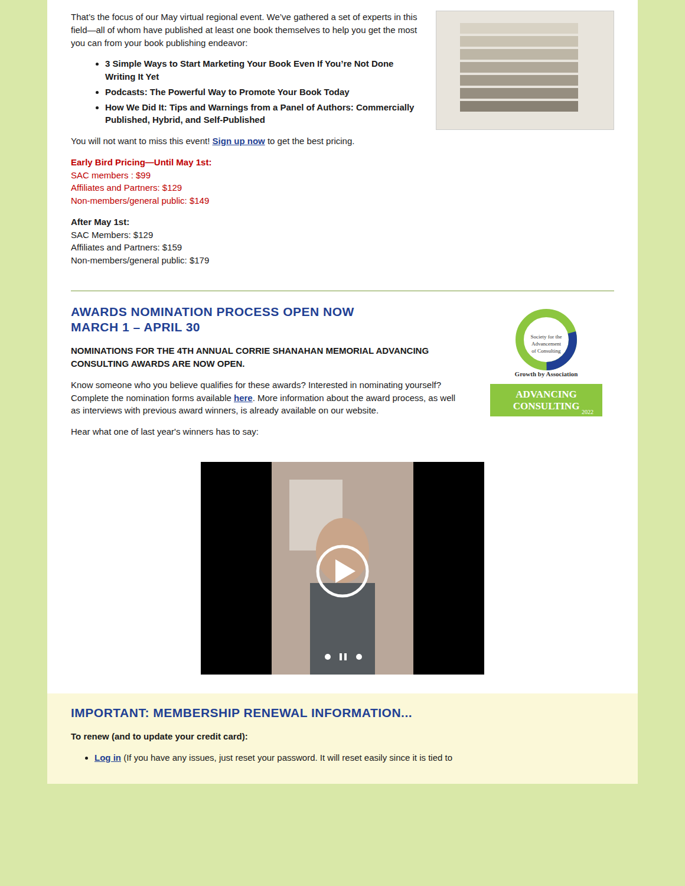That’s the focus of our May virtual regional event. We’ve gathered a set of experts in this field—all of whom have published at least one book themselves to help you get the most you can from your book publishing endeavor:
3 Simple Ways to Start Marketing Your Book Even If You’re Not Done Writing It Yet
Podcasts: The Powerful Way to Promote Your Book Today
How We Did It: Tips and Warnings from a Panel of Authors: Commercially Published, Hybrid, and Self-Published
You will not want to miss this event! Sign up now to get the best pricing.
Early Bird Pricing—Until May 1st:
SAC members : $99
Affiliates and Partners: $129
Non-members/general public: $149
After May 1st:
SAC Members: $129
Affiliates and Partners: $159
Non-members/general public: $179
AWARDS NOMINATION PROCESS OPEN NOW
MARCH 1 – APRIL 30
NOMINATIONS FOR THE 4TH ANNUAL CORRIE SHANAHAN MEMORIAL ADVANCING CONSULTING AWARDS ARE NOW OPEN.
Know someone who you believe qualifies for these awards? Interested in nominating yourself? Complete the nomination forms available here. More information about the award process, as well as interviews with previous award winners, is already available on our website.
Hear what one of last year's winners has to say:
IMPORTANT: MEMBERSHIP RENEWAL INFORMATION...
To renew (and to update your credit card):
Log in (If you have any issues, just reset your password. It will reset easily since it is tied to